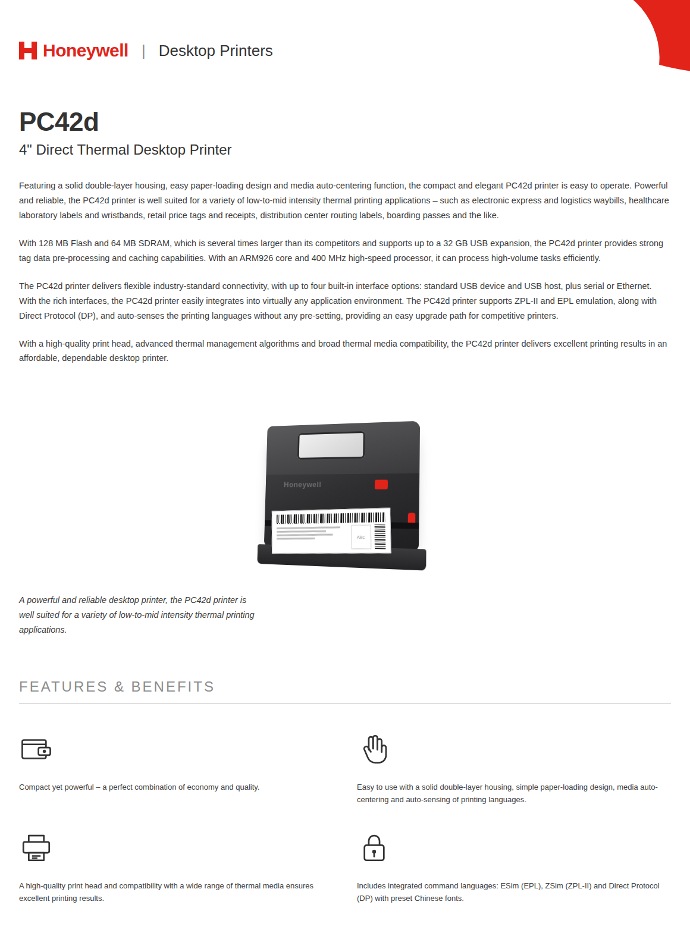Honeywell
|
Desktop Printers
PC42d
4" Direct Thermal Desktop Printer
Featuring a solid double-layer housing, easy paper-loading design and media auto-centering function, the compact and elegant PC42d printer is easy to operate. Powerful and reliable, the PC42d printer is well suited for a variety of low-to-mid intensity thermal printing applications – such as electronic express and logistics waybills, healthcare laboratory labels and wristbands, retail price tags and receipts, distribution center routing labels, boarding passes and the like.
With 128 MB Flash and 64 MB SDRAM, which is several times larger than its competitors and supports up to a 32 GB USB expansion, the PC42d printer provides strong tag data pre-processing and caching capabilities. With an ARM926 core and 400 MHz high-speed processor, it can process high-volume tasks efficiently.
The PC42d printer delivers flexible industry-standard connectivity, with up to four built-in interface options: standard USB device and USB host, plus serial or Ethernet. With the rich interfaces, the PC42d printer easily integrates into virtually any application environment. The PC42d printer supports ZPL-II and EPL emulation, along with Direct Protocol (DP), and auto-senses the printing languages without any pre-setting, providing an easy upgrade path for competitive printers.
With a high-quality print head, advanced thermal management algorithms and broad thermal media compatibility, the PC42d printer delivers excellent printing results in an affordable, dependable desktop printer.
Honeywell
ABC
A powerful and reliable desktop printer, the PC42d printer is well suited for a variety of low-to-mid intensity thermal printing applications.
Features & Benefits
Compact yet powerful – a perfect combination of economy and quality.
Easy to use with a solid double-layer housing, simple paper-loading design, media auto-centering and auto-sensing of printing languages.
A high-quality print head and compatibility with a wide range of thermal media ensures excellent printing results.
Includes integrated command languages: ESim (EPL), ZSim (ZPL-II) and Direct Protocol (DP) with preset Chinese fonts.